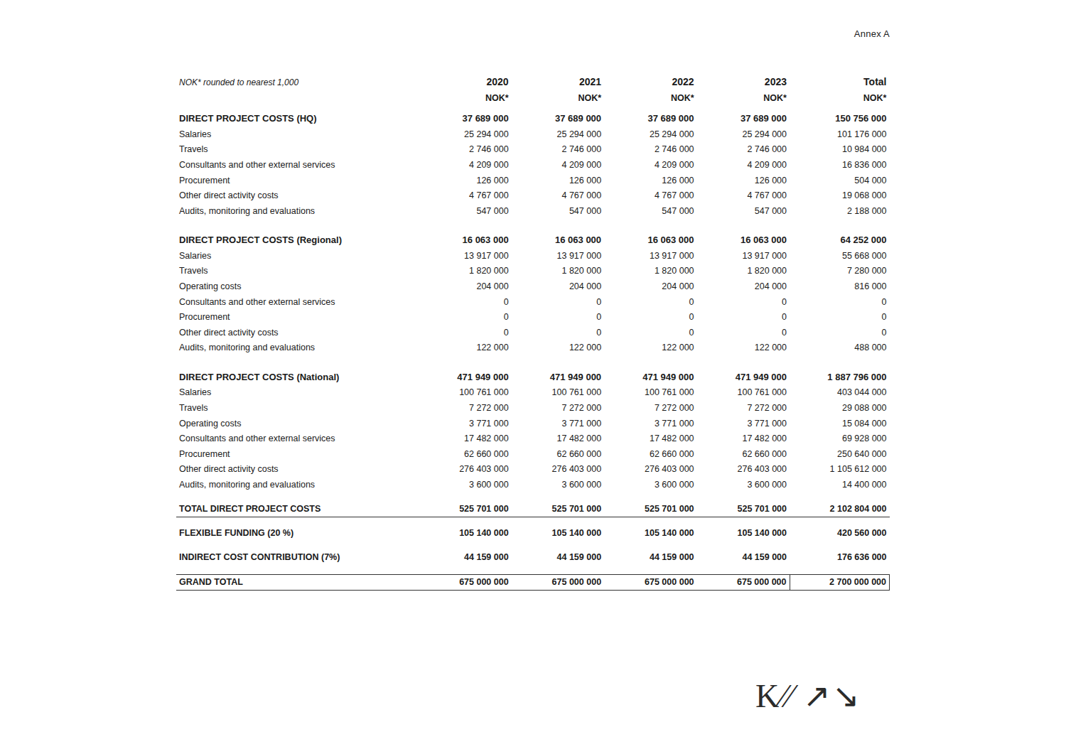Annex A
| NOK* rounded to nearest 1,000 | 2020 | 2021 | 2022 | 2023 | Total |
| --- | --- | --- | --- | --- | --- |
| | NOK* | NOK* | NOK* | NOK* | NOK* |
| DIRECT PROJECT COSTS (HQ) | 37 689 000 | 37 689 000 | 37 689 000 | 37 689 000 | 150 756 000 |
| Salaries | 25 294 000 | 25 294 000 | 25 294 000 | 25 294 000 | 101 176 000 |
| Travels | 2 746 000 | 2 746 000 | 2 746 000 | 2 746 000 | 10 984 000 |
| Consultants and other external services | 4 209 000 | 4 209 000 | 4 209 000 | 4 209 000 | 16 836 000 |
| Procurement | 126 000 | 126 000 | 126 000 | 126 000 | 504 000 |
| Other direct activity costs | 4 767 000 | 4 767 000 | 4 767 000 | 4 767 000 | 19 068 000 |
| Audits, monitoring and evaluations | 547 000 | 547 000 | 547 000 | 547 000 | 2 188 000 |
| DIRECT PROJECT COSTS (Regional) | 16 063 000 | 16 063 000 | 16 063 000 | 16 063 000 | 64 252 000 |
| Salaries | 13 917 000 | 13 917 000 | 13 917 000 | 13 917 000 | 55 668 000 |
| Travels | 1 820 000 | 1 820 000 | 1 820 000 | 1 820 000 | 7 280 000 |
| Operating costs | 204 000 | 204 000 | 204 000 | 204 000 | 816 000 |
| Consultants and other external services | 0 | 0 | 0 | 0 | 0 |
| Procurement | 0 | 0 | 0 | 0 | 0 |
| Other direct activity costs | 0 | 0 | 0 | 0 | 0 |
| Audits, monitoring and evaluations | 122 000 | 122 000 | 122 000 | 122 000 | 488 000 |
| DIRECT PROJECT COSTS (National) | 471 949 000 | 471 949 000 | 471 949 000 | 471 949 000 | 1 887 796 000 |
| Salaries | 100 761 000 | 100 761 000 | 100 761 000 | 100 761 000 | 403 044 000 |
| Travels | 7 272 000 | 7 272 000 | 7 272 000 | 7 272 000 | 29 088 000 |
| Operating costs | 3 771 000 | 3 771 000 | 3 771 000 | 3 771 000 | 15 084 000 |
| Consultants and other external services | 17 482 000 | 17 482 000 | 17 482 000 | 17 482 000 | 69 928 000 |
| Procurement | 62 660 000 | 62 660 000 | 62 660 000 | 62 660 000 | 250 640 000 |
| Other direct activity costs | 276 403 000 | 276 403 000 | 276 403 000 | 276 403 000 | 1 105 612 000 |
| Audits, monitoring and evaluations | 3 600 000 | 3 600 000 | 3 600 000 | 3 600 000 | 14 400 000 |
| TOTAL DIRECT PROJECT COSTS | 525 701 000 | 525 701 000 | 525 701 000 | 525 701 000 | 2 102 804 000 |
| FLEXIBLE FUNDING (20 %) | 105 140 000 | 105 140 000 | 105 140 000 | 105 140 000 | 420 560 000 |
| INDIRECT COST CONTRIBUTION (7%) | 44 159 000 | 44 159 000 | 44 159 000 | 44 159 000 | 176 636 000 |
| GRAND TOTAL | 675 000 000 | 675 000 000 | 675 000 000 | 675 000 000 | 2 700 000 000 |
K⁄⁄ ↗↘